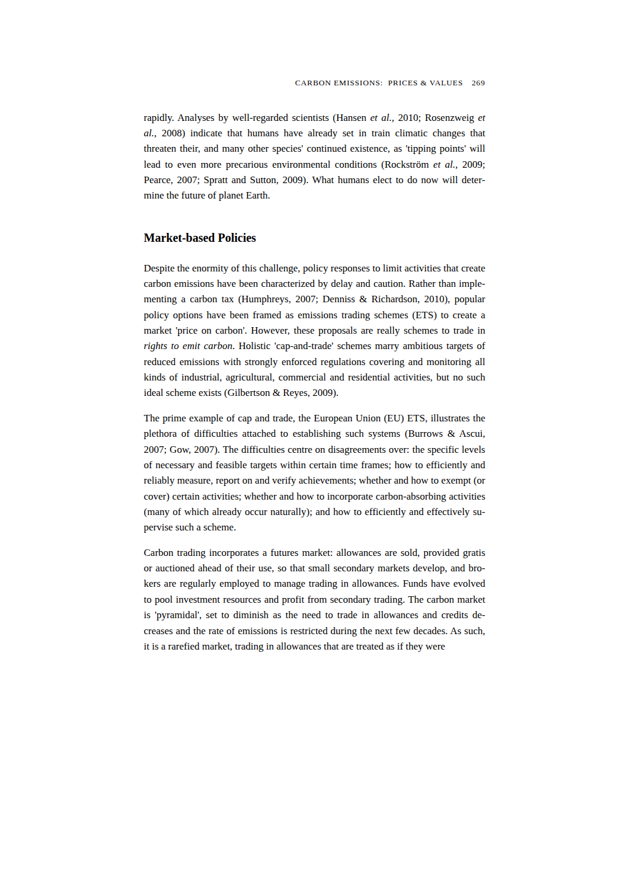CARBON EMISSIONS: PRICES & VALUES269
rapidly. Analyses by well-regarded scientists (Hansen et al., 2010; Rosenzweig et al., 2008) indicate that humans have already set in train climatic changes that threaten their, and many other species' continued existence, as 'tipping points' will lead to even more precarious environmental conditions (Rockström et al., 2009; Pearce, 2007; Spratt and Sutton, 2009). What humans elect to do now will determine the future of planet Earth.
Market-based Policies
Despite the enormity of this challenge, policy responses to limit activities that create carbon emissions have been characterized by delay and caution. Rather than implementing a carbon tax (Humphreys, 2007; Denniss & Richardson, 2010), popular policy options have been framed as emissions trading schemes (ETS) to create a market 'price on carbon'. However, these proposals are really schemes to trade in rights to emit carbon. Holistic 'cap-and-trade' schemes marry ambitious targets of reduced emissions with strongly enforced regulations covering and monitoring all kinds of industrial, agricultural, commercial and residential activities, but no such ideal scheme exists (Gilbertson & Reyes, 2009).
The prime example of cap and trade, the European Union (EU) ETS, illustrates the plethora of difficulties attached to establishing such systems (Burrows & Ascui, 2007; Gow, 2007). The difficulties centre on disagreements over: the specific levels of necessary and feasible targets within certain time frames; how to efficiently and reliably measure, report on and verify achievements; whether and how to exempt (or cover) certain activities; whether and how to incorporate carbon-absorbing activities (many of which already occur naturally); and how to efficiently and effectively supervise such a scheme.
Carbon trading incorporates a futures market: allowances are sold, provided gratis or auctioned ahead of their use, so that small secondary markets develop, and brokers are regularly employed to manage trading in allowances. Funds have evolved to pool investment resources and profit from secondary trading. The carbon market is 'pyramidal', set to diminish as the need to trade in allowances and credits decreases and the rate of emissions is restricted during the next few decades. As such, it is a rarefied market, trading in allowances that are treated as if they were